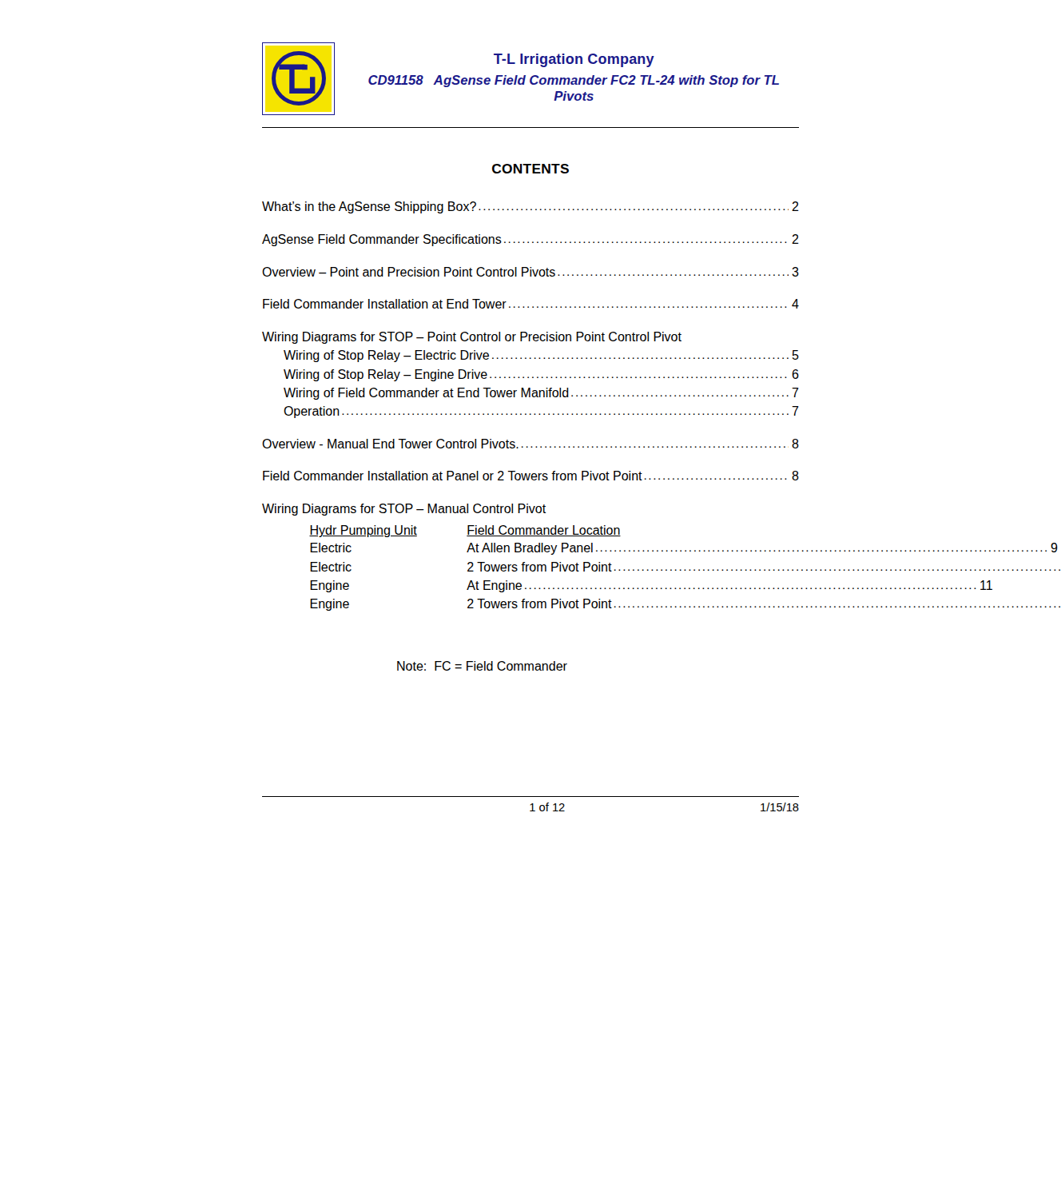T-L Irrigation Company
CD91158 AgSense Field Commander FC2 TL-24 with Stop for TL Pivots
CONTENTS
What’s in the AgSense Shipping Box? ................................................................................................. 2
AgSense Field Commander Specifications ................................................................................................. 2
Overview – Point and Precision Point Control Pivots ................................................................................................. 3
Field Commander Installation at End Tower ................................................................................................. 4
Wiring Diagrams for STOP – Point Control or Precision Point Control Pivot
Wiring of Stop Relay – Electric Drive ................................................................................................. 5
Wiring of Stop Relay – Engine Drive ................................................................................................. 6
Wiring of Field Commander at End Tower Manifold ................................................................................................. 7
Operation ................................................................................................. 7
Overview - Manual End Tower Control Pivots. ................................................................................................. 8
Field Commander Installation at Panel or 2 Towers from Pivot Point ................................................................................................. 8
Wiring Diagrams for STOP – Manual Control Pivot
Hydr Pumping Unit Field Commander Location
Electric At Allen Bradley Panel ................................................................................................. 9
Electric 2 Towers from Pivot Point ................................................................................................. 10
Engine At Engine ................................................................................................. 11
Engine 2 Towers from Pivot Point ................................................................................................. 12
Note: FC = Field Commander
1 of 12 1/15/18